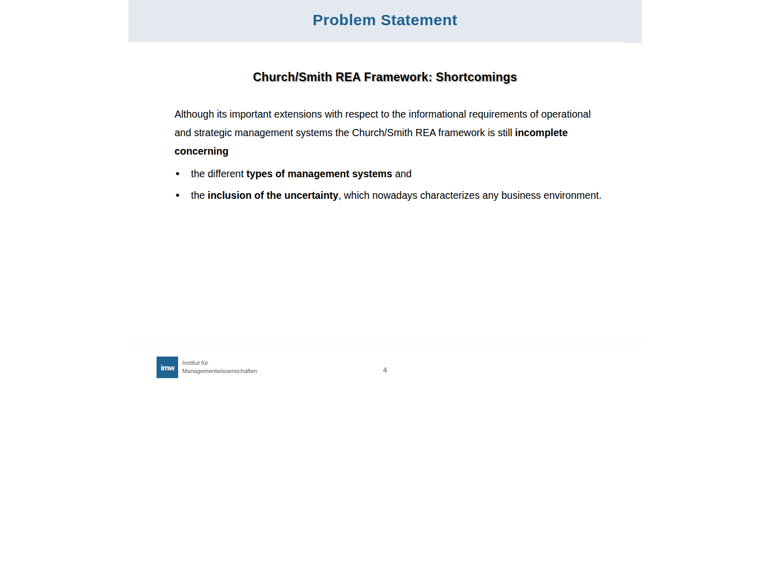Problem Statement
Church/Smith REA Framework: Shortcomings
Although its important extensions with respect to the informational requirements of operational and strategic management systems the Church/Smith REA framework is still incomplete concerning
the different types of management systems and
the inclusion of the uncertainty, which nowadays characterizes any business environment.
imw
Institut für
Managementwissenschaften
4